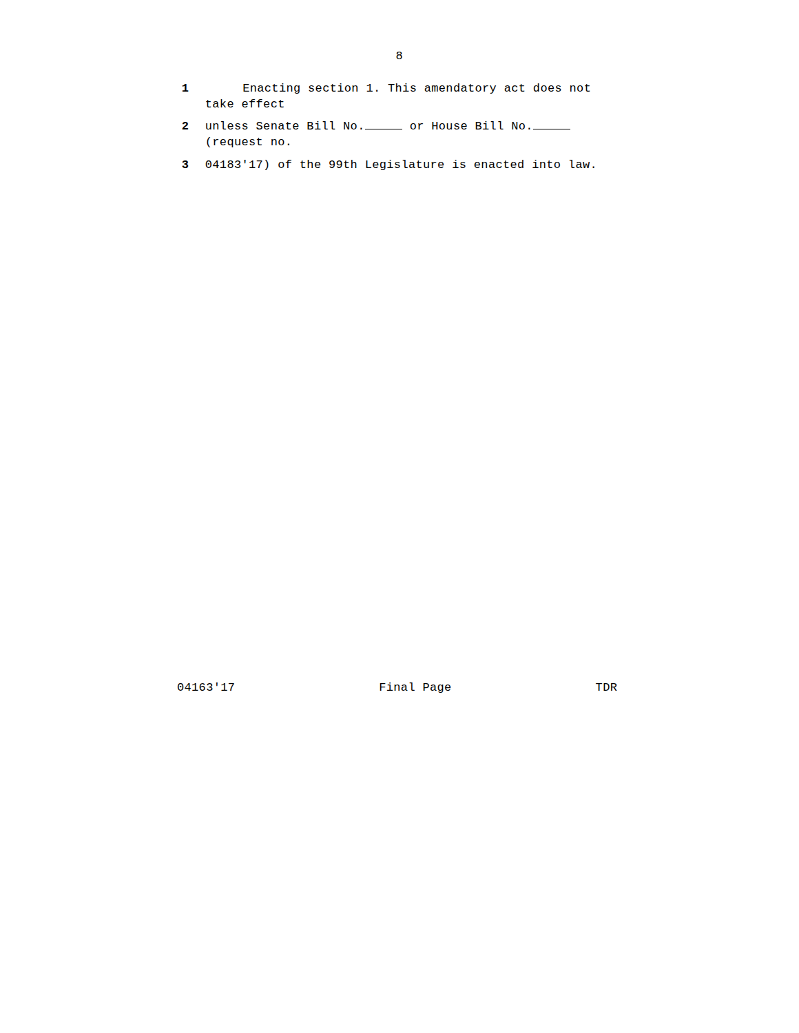8
1 Enacting section 1. This amendatory act does not take effect
2 unless Senate Bill No. or House Bill No. (request no.
3 04183'17) of the 99th Legislature is enacted into law.
04163'17
Final Page
TDR